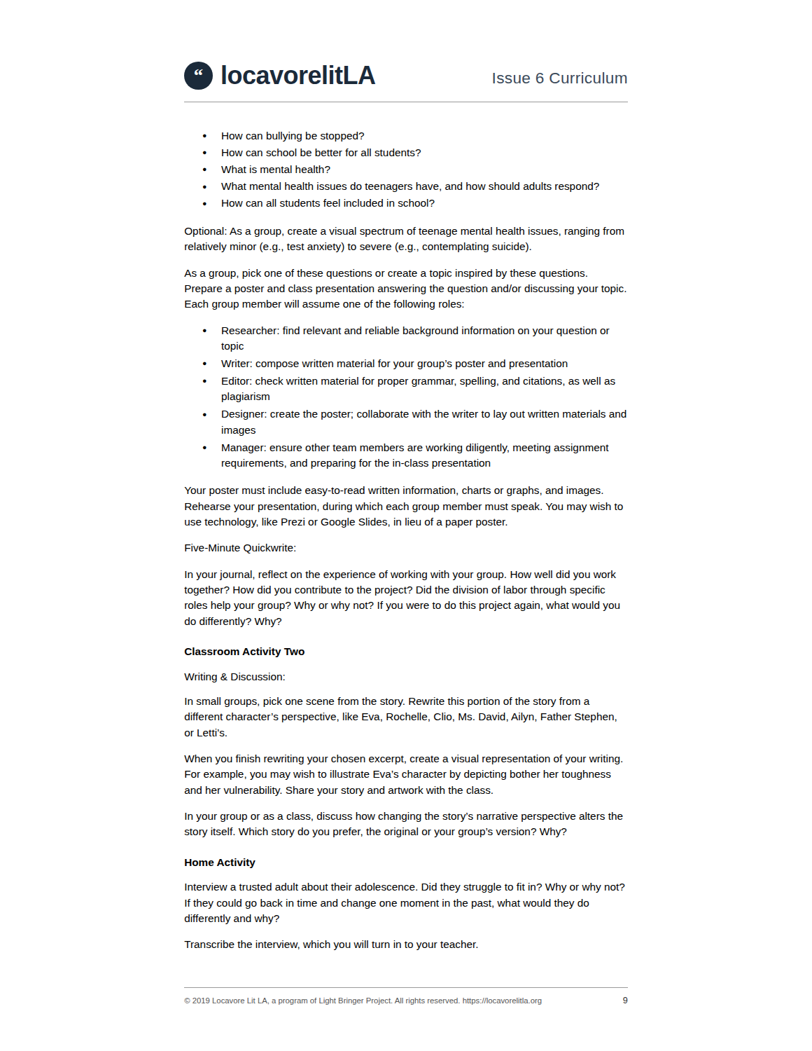“
locavorelit LA
Issue 6 Curriculum
How can bullying be stopped?
How can school be better for all students?
What is mental health?
What mental health issues do teenagers have, and how should adults respond?
How can all students feel included in school?
Optional: As a group, create a visual spectrum of teenage mental health issues, ranging from relatively minor (e.g., test anxiety) to severe (e.g., contemplating suicide).
As a group, pick one of these questions or create a topic inspired by these questions. Prepare a poster and class presentation answering the question and/or discussing your topic. Each group member will assume one of the following roles:
Researcher: find relevant and reliable background information on your question or topic
Writer: compose written material for your group’s poster and presentation
Editor: check written material for proper grammar, spelling, and citations, as well as plagiarism
Designer: create the poster; collaborate with the writer to lay out written materials and images
Manager: ensure other team members are working diligently, meeting assignment requirements, and preparing for the in-class presentation
Your poster must include easy-to-read written information, charts or graphs, and images. Rehearse your presentation, during which each group member must speak. You may wish to use technology, like Prezi or Google Slides, in lieu of a paper poster.
Five-Minute Quickwrite:
In your journal, reflect on the experience of working with your group. How well did you work together? How did you contribute to the project? Did the division of labor through specific roles help your group? Why or why not? If you were to do this project again, what would you do differently? Why?
Classroom Activity Two
Writing & Discussion:
In small groups, pick one scene from the story. Rewrite this portion of the story from a different character’s perspective, like Eva, Rochelle, Clio, Ms. David, Ailyn, Father Stephen, or Letti’s.
When you finish rewriting your chosen excerpt, create a visual representation of your writing. For example, you may wish to illustrate Eva’s character by depicting bother her toughness and her vulnerability. Share your story and artwork with the class.
In your group or as a class, discuss how changing the story’s narrative perspective alters the story itself. Which story do you prefer, the original or your group’s version? Why?
Home Activity
Interview a trusted adult about their adolescence. Did they struggle to fit in? Why or why not? If they could go back in time and change one moment in the past, what would they do differently and why?
Transcribe the interview, which you will turn in to your teacher.
© 2019 Locavore Lit LA, a program of Light Bringer Project. All rights reserved. https://locavorelitla.org
9